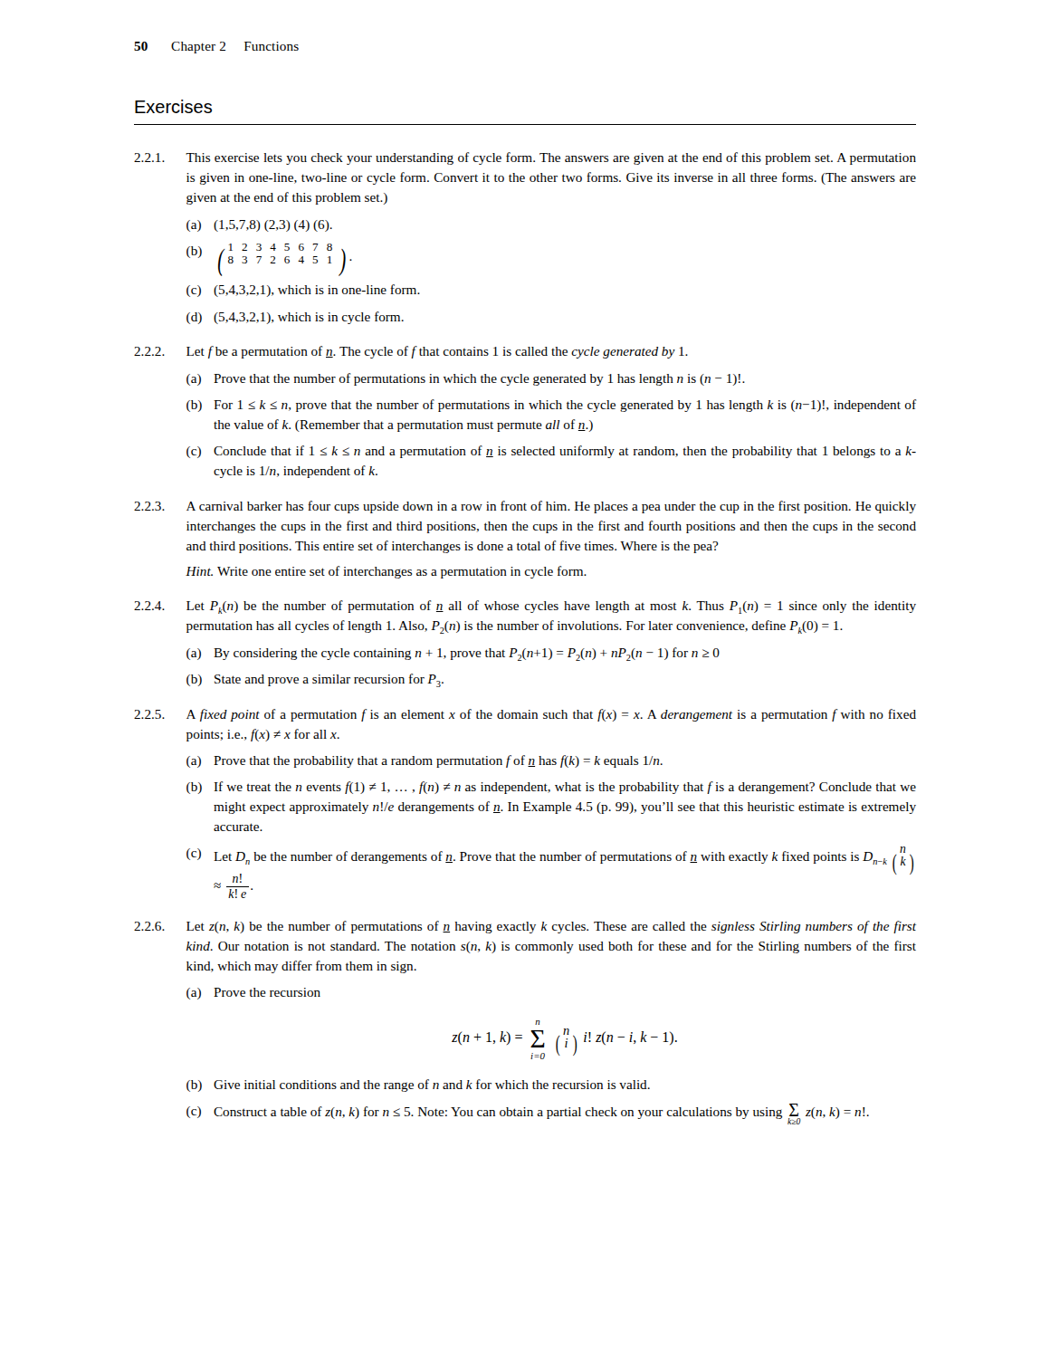50 Chapter 2 Functions
Exercises
2.2.1. This exercise lets you check your understanding of cycle form. The answers are given at the end of this problem set. A permutation is given in one-line, two-line or cycle form. Convert it to the other two forms. Give its inverse in all three forms. (The answers are given at the end of this problem set.)
(a)(1,5,7,8) (2,3) (4) (6).
(b) (1 2 3 4 5 6 7 88 3 7 2 6 4 5 1).
(c)(5,4,3,2,1), which is in one-line form.
(d)(5,4,3,2,1), which is in cycle form.
2.2.2. Let f be a permutation of n. The cycle of f that contains 1 is called the cycle generated by 1.
(a) Prove that the number of permutations in which the cycle generated by 1 has length n is (n − 1)!.
(b) For 1 ≤ k ≤ n, prove that the number of permutations in which the cycle generated by 1 has length k is (n−1)!, independent of the value of k. (Remember that a permutation must permute all of n.)
(c) Conclude that if 1 ≤ k ≤ n and a permutation of n is selected uniformly at random, then the probability that 1 belongs to a k-cycle is 1/n, independent of k.
2.2.3. A carnival barker has four cups upside down in a row in front of him. He places a pea under the cup in the first position. He quickly interchanges the cups in the first and third positions, then the cups in the first and fourth positions and then the cups in the second and third positions. This entire set of interchanges is done a total of five times. Where is the pea? Hint. Write one entire set of interchanges as a permutation in cycle form.
2.2.4. Let Pk(n) be the number of permutation of n all of whose cycles have length at most k. Thus P1(n) = 1 since only the identity permutation has all cycles of length 1. Also, P2(n) is the number of involutions. For later convenience, define Pk(0) = 1.
(a) By considering the cycle containing n + 1, prove that P2(n+1) = P2(n) + nP2(n − 1) for n ≥ 0
(b) State and prove a similar recursion for P3.
2.2.5. A fixed point of a permutation f is an element x of the domain such that f(x) = x. A derangement is a permutation f with no fixed points; i.e., f(x) ≠ x for all x.
(a) Prove that the probability that a random permutation f of n has f(k) = k equals 1/n.
(b) If we treat the n events f(1) ≠ 1, … , f(n) ≠ n as independent, what is the probability that f is a derangement? Conclude that we might expect approximately n!/e derangements of n. In Example 4.5 (p. 99), you’ll see that this heuristic estimate is extremely accurate.
(c) Let Dn be the number of derangements of n. Prove that the number of permutations of n with exactly k fixed points is Dn−k (nk) ≈ n!k! e.
2.2.6. Let z(n, k) be the number of permutations of n having exactly k cycles. These are called the signless Stirling numbers of the first kind. Our notation is not standard. The notation s(n, k) is commonly used both for these and for the Stirling numbers of the first kind, which may differ from them in sign.
(a) Prove the recursion
z(n + 1, k) = nΣi=0 (ni) i! z(n − i, k − 1).
(b) Give initial conditions and the range of n and k for which the recursion is valid.
(c) Construct a table of z(n, k) for n ≤ 5. Note: You can obtain a partial check on your calculations by using Σk≥0 z(n, k) = n!.